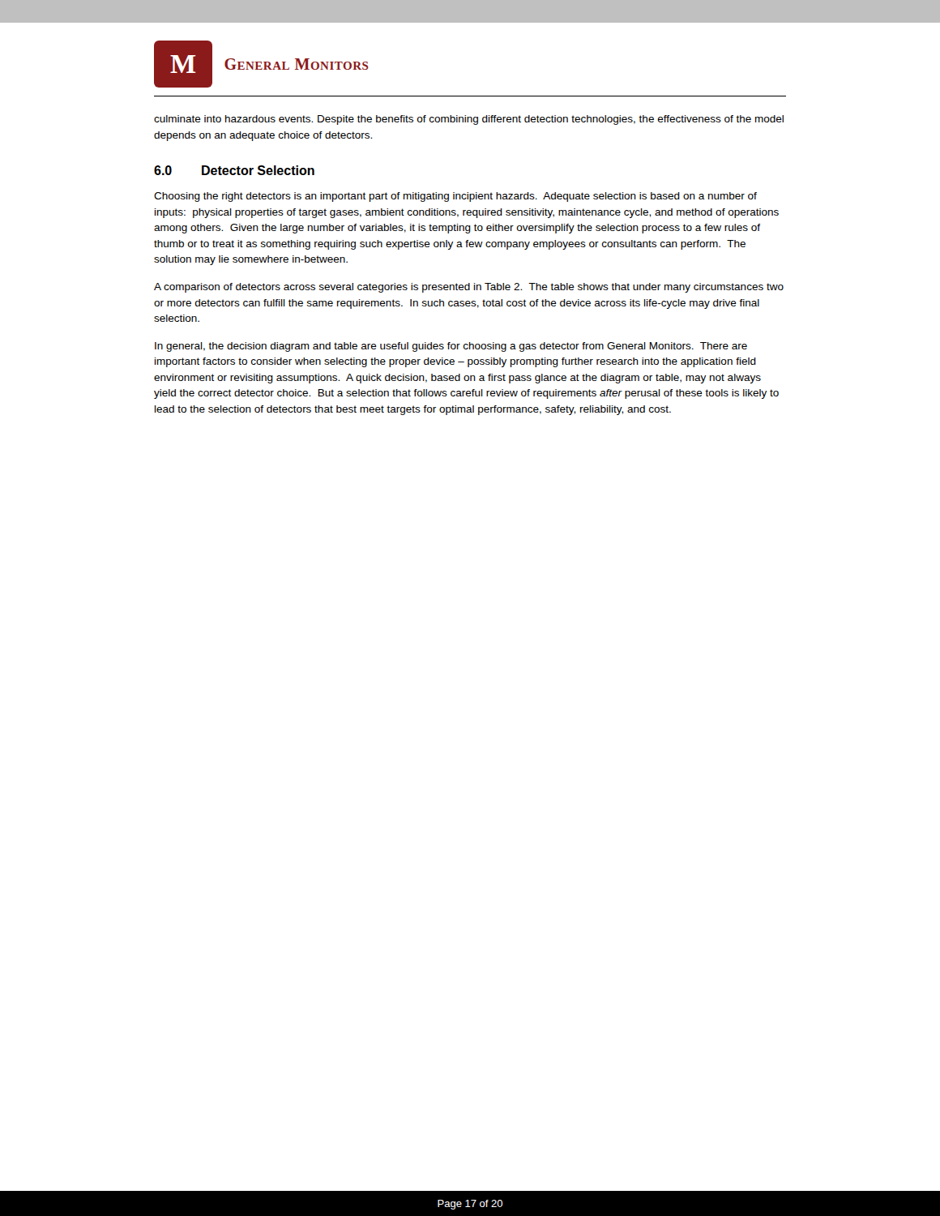GENERAL MONITORS
culminate into hazardous events. Despite the benefits of combining different detection technologies, the effectiveness of the model depends on an adequate choice of detectors.
6.0 Detector Selection
Choosing the right detectors is an important part of mitigating incipient hazards. Adequate selection is based on a number of inputs: physical properties of target gases, ambient conditions, required sensitivity, maintenance cycle, and method of operations among others. Given the large number of variables, it is tempting to either oversimplify the selection process to a few rules of thumb or to treat it as something requiring such expertise only a few company employees or consultants can perform. The solution may lie somewhere in-between.
A comparison of detectors across several categories is presented in Table 2. The table shows that under many circumstances two or more detectors can fulfill the same requirements. In such cases, total cost of the device across its life-cycle may drive final selection.
In general, the decision diagram and table are useful guides for choosing a gas detector from General Monitors. There are important factors to consider when selecting the proper device – possibly prompting further research into the application field environment or revisiting assumptions. A quick decision, based on a first pass glance at the diagram or table, may not always yield the correct detector choice. But a selection that follows careful review of requirements after perusal of these tools is likely to lead to the selection of detectors that best meet targets for optimal performance, safety, reliability, and cost.
Page 17 of 20